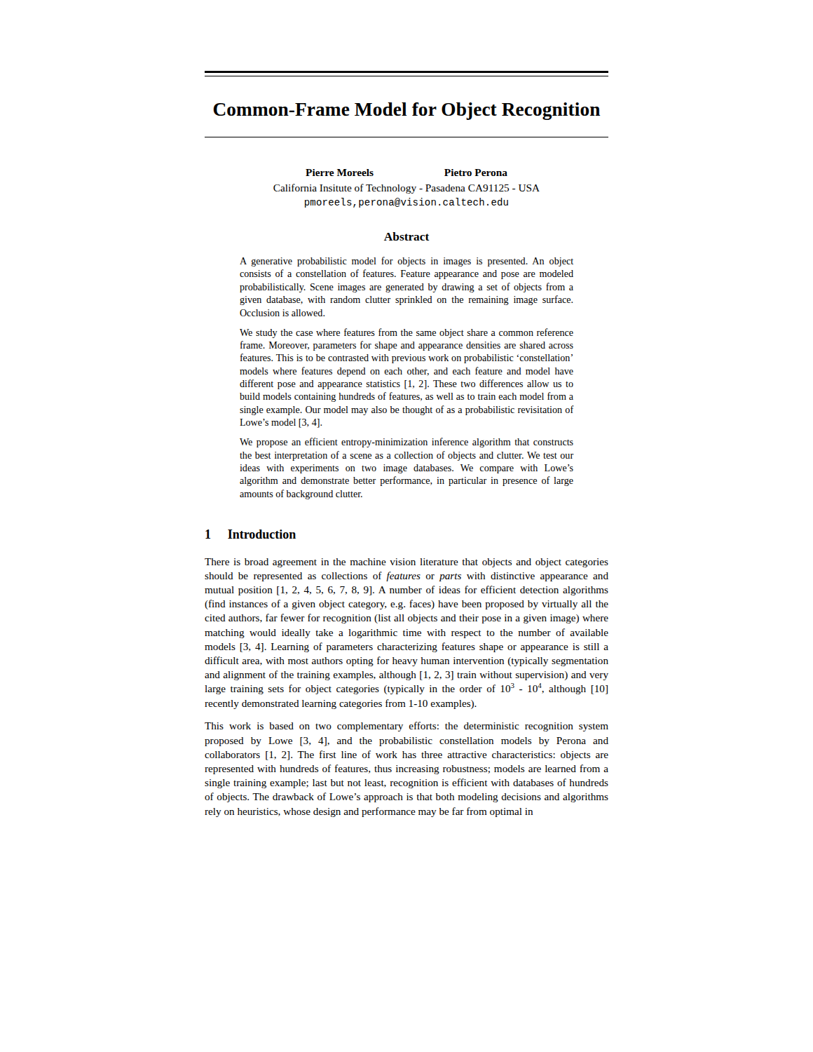Common-Frame Model for Object Recognition
Pierre Moreels Pietro Perona
California Insitute of Technology - Pasadena CA91125 - USA
pmoreels,perona@vision.caltech.edu
Abstract
A generative probabilistic model for objects in images is presented. An object consists of a constellation of features. Feature appearance and pose are modeled probabilistically. Scene images are generated by drawing a set of objects from a given database, with random clutter sprinkled on the remaining image surface. Occlusion is allowed.
We study the case where features from the same object share a common reference frame. Moreover, parameters for shape and appearance densities are shared across features. This is to be contrasted with previous work on probabilistic ‘constellation’ models where features depend on each other, and each feature and model have different pose and appearance statistics [1, 2]. These two differences allow us to build models containing hundreds of features, as well as to train each model from a single example. Our model may also be thought of as a probabilistic revisitation of Lowe’s model [3, 4].
We propose an efficient entropy-minimization inference algorithm that constructs the best interpretation of a scene as a collection of objects and clutter. We test our ideas with experiments on two image databases. We compare with Lowe’s algorithm and demonstrate better performance, in particular in presence of large amounts of background clutter.
1 Introduction
There is broad agreement in the machine vision literature that objects and object categories should be represented as collections of features or parts with distinctive appearance and mutual position [1, 2, 4, 5, 6, 7, 8, 9]. A number of ideas for efficient detection algorithms (find instances of a given object category, e.g. faces) have been proposed by virtually all the cited authors, far fewer for recognition (list all objects and their pose in a given image) where matching would ideally take a logarithmic time with respect to the number of available models [3, 4]. Learning of parameters characterizing features shape or appearance is still a difficult area, with most authors opting for heavy human intervention (typically segmentation and alignment of the training examples, although [1, 2, 3] train without supervision) and very large training sets for object categories (typically in the order of 103 - 104, although [10] recently demonstrated learning categories from 1-10 examples).
This work is based on two complementary efforts: the deterministic recognition system proposed by Lowe [3, 4], and the probabilistic constellation models by Perona and collaborators [1, 2]. The first line of work has three attractive characteristics: objects are represented with hundreds of features, thus increasing robustness; models are learned from a single training example; last but not least, recognition is efficient with databases of hundreds of objects. The drawback of Lowe’s approach is that both modeling decisions and algorithms rely on heuristics, whose design and performance may be far from optimal in